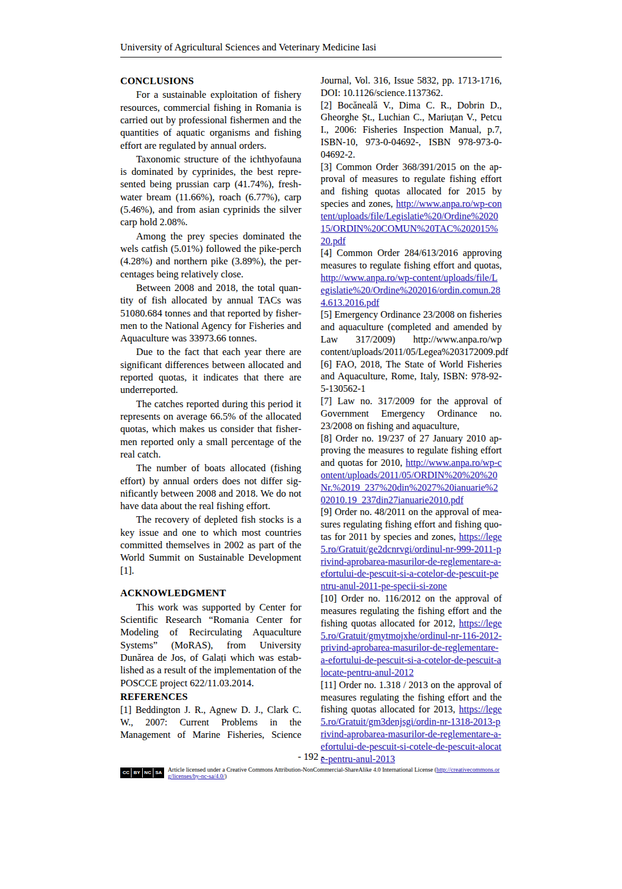University of Agricultural Sciences and Veterinary Medicine Iasi
Conclusions
For a sustainable exploitation of fishery resources, commercial fishing in Romania is carried out by professional fishermen and the quantities of aquatic organisms and fishing effort are regulated by annual orders.
Taxonomic structure of the ichthyofauna is dominated by cyprinides, the best represented being prussian carp (41.74%), freshwater bream (11.66%), roach (6.77%), carp (5.46%), and from asian cyprinids the silver carp hold 2.08%.
Among the prey species dominated the wels catfish (5.01%) followed the pike-perch (4.28%) and northern pike (3.89%), the percentages being relatively close.
Between 2008 and 2018, the total quantity of fish allocated by annual TACs was 51080.684 tonnes and that reported by fishermen to the National Agency for Fisheries and Aquaculture was 33973.66 tonnes.
Due to the fact that each year there are significant differences between allocated and reported quotas, it indicates that there are underreported.
The catches reported during this period it represents on average 66.5% of the allocated quotas, which makes us consider that fishermen reported only a small percentage of the real catch.
The number of boats allocated (fishing effort) by annual orders does not differ significantly between 2008 and 2018. We do not have data about the real fishing effort.
The recovery of depleted fish stocks is a key issue and one to which most countries committed themselves in 2002 as part of the World Summit on Sustainable Development [1].
Acknowledgment
This work was supported by Center for Scientific Research “Romania Center for Modeling of Recirculating Aquaculture Systems” (MoRAS), from University Dunărea de Jos, of Galați which was established as a result of the implementation of the POSCCE project 622/11.03.2014.
References
[1] Beddington J. R., Agnew D. J., Clark C. W., 2007: Current Problems in the Management of Marine Fisheries, Science Journal, Vol. 316, Issue 5832, pp. 1713-1716, DOI: 10.1126/science.1137362.
[2] Bocăneală V., Dima C. R., Dobrin D., Gheorghe Șt., Luchian C., Mariuțan V., Petcu I., 2006: Fisheries Inspection Manual, p.7, ISBN-10, 973-0-04692-, ISBN 978-973-0-04692-2.
[3] Common Order 368/391/2015 on the approval of measures to regulate fishing effort and fishing quotas allocated for 2015 by species and zones, http://www.anpa.ro/wp-content/uploads/file/Legislatie%20/Ordine%202015/ORDIN%20COMUN%20TAC%202015%20.pdf
[4] Common Order 284/613/2016 approving measures to regulate fishing effort and quotas, http://www.anpa.ro/wp-content/uploads/file/Legislatie%20/Ordine%202016/ordin.comun.284.613.2016.pdf
[5] Emergency Ordinance 23/2008 on fisheries and aquaculture (completed and amended by Law 317/2009) http://www.anpa.ro/wp content/uploads/2011/05/Legea%203172009.pdf
[6] FAO, 2018, The State of World Fisheries and Aquaculture, Rome, Italy, ISBN: 978-92-5-130562-1
[7] Law no. 317/2009 for the approval of Government Emergency Ordinance no. 23/2008 on fishing and aquaculture,
[8] Order no. 19/237 of 27 January 2010 approving the measures to regulate fishing effort and quotas for 2010, http://www.anpa.ro/wp-content/uploads/2011/05/ORDIN%20%20%20Nr.%2019_237%20din%2027%20ianuarie%202010.19_237din27ianuarie2010.pdf
[9] Order no. 48/2011 on the approval of measures regulating fishing effort and fishing quotas for 2011 by species and zones, https://lege5.ro/Gratuit/ge2dcnrvgi/ordinul-nr-999-2011-privind-aprobarea-masurilor-de-reglementare-a-efortului-de-pescuit-si-a-cotelor-de-pescuit-pentru-anul-2011-pe-specii-si-zone
[10] Order no. 116/2012 on the approval of measures regulating the fishing effort and the fishing quotas allocated for 2012, https://lege5.ro/Gratuit/gmytmojxhe/ordinul-nr-116-2012-privind-aprobarea-masurilor-de-reglementare-a-efortului-de-pescuit-si-a-cotelor-de-pescuit-alocate-pentru-anul-2012
[11] Order no. 1.318 / 2013 on the approval of measures regulating the fishing effort and the fishing quotas allocated for 2013, https://lege5.ro/Gratuit/gm3denjsgi/ordin-nr-1318-2013-privind-aprobarea-masurilor-de-reglementare-a-efortului-de-pescuit-si-cotele-de-pescuit-alocate-pentru-anul-2013
- 192 -
CC BY NC SA Article licensed under a Creative Commons Attribution-NonCommercial-ShareAlike 4.0 International License (http://creativecommons.org/licenses/by-nc-sa/4.0/)